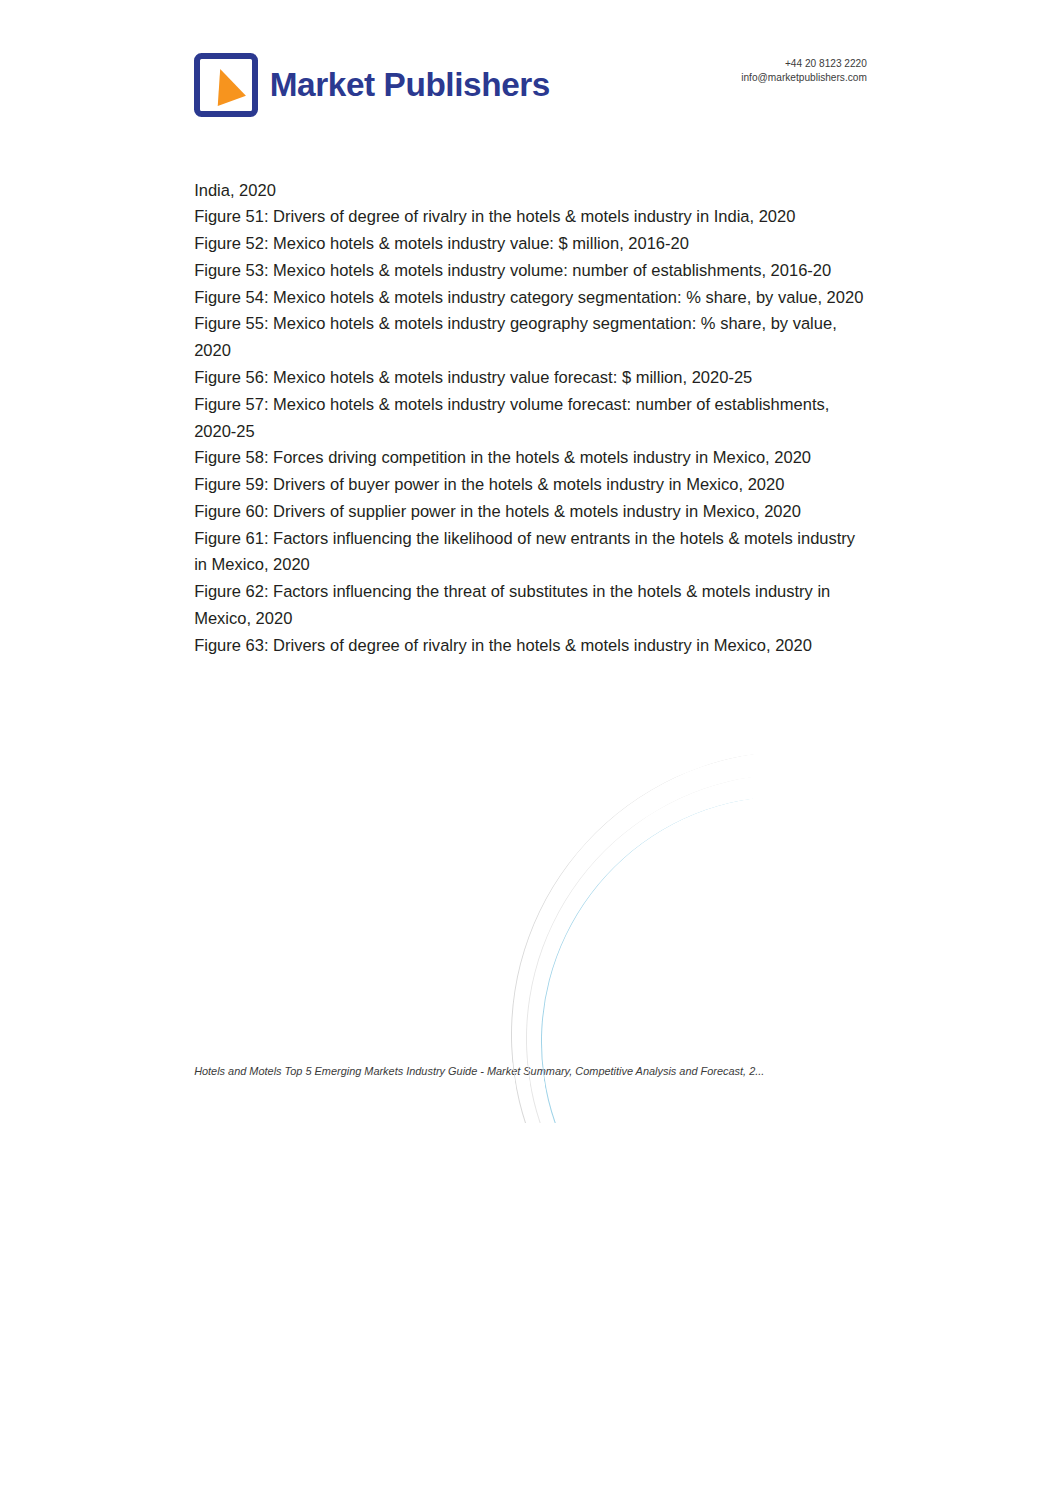Market Publishers
+44 20 8123 2220
info@marketpublishers.com
India, 2020
Figure 51: Drivers of degree of rivalry in the hotels & motels industry in India, 2020
Figure 52: Mexico hotels & motels industry value: $ million, 2016-20
Figure 53: Mexico hotels & motels industry volume: number of establishments, 2016-20
Figure 54: Mexico hotels & motels industry category segmentation: % share, by value, 2020
Figure 55: Mexico hotels & motels industry geography segmentation: % share, by value, 2020
Figure 56: Mexico hotels & motels industry value forecast: $ million, 2020-25
Figure 57: Mexico hotels & motels industry volume forecast: number of establishments, 2020-25
Figure 58: Forces driving competition in the hotels & motels industry in Mexico, 2020
Figure 59: Drivers of buyer power in the hotels & motels industry in Mexico, 2020
Figure 60: Drivers of supplier power in the hotels & motels industry in Mexico, 2020
Figure 61: Factors influencing the likelihood of new entrants in the hotels & motels industry in Mexico, 2020
Figure 62: Factors influencing the threat of substitutes in the hotels & motels industry in Mexico, 2020
Figure 63: Drivers of degree of rivalry in the hotels & motels industry in Mexico, 2020
Hotels and Motels Top 5 Emerging Markets Industry Guide - Market Summary, Competitive Analysis and Forecast, 2...